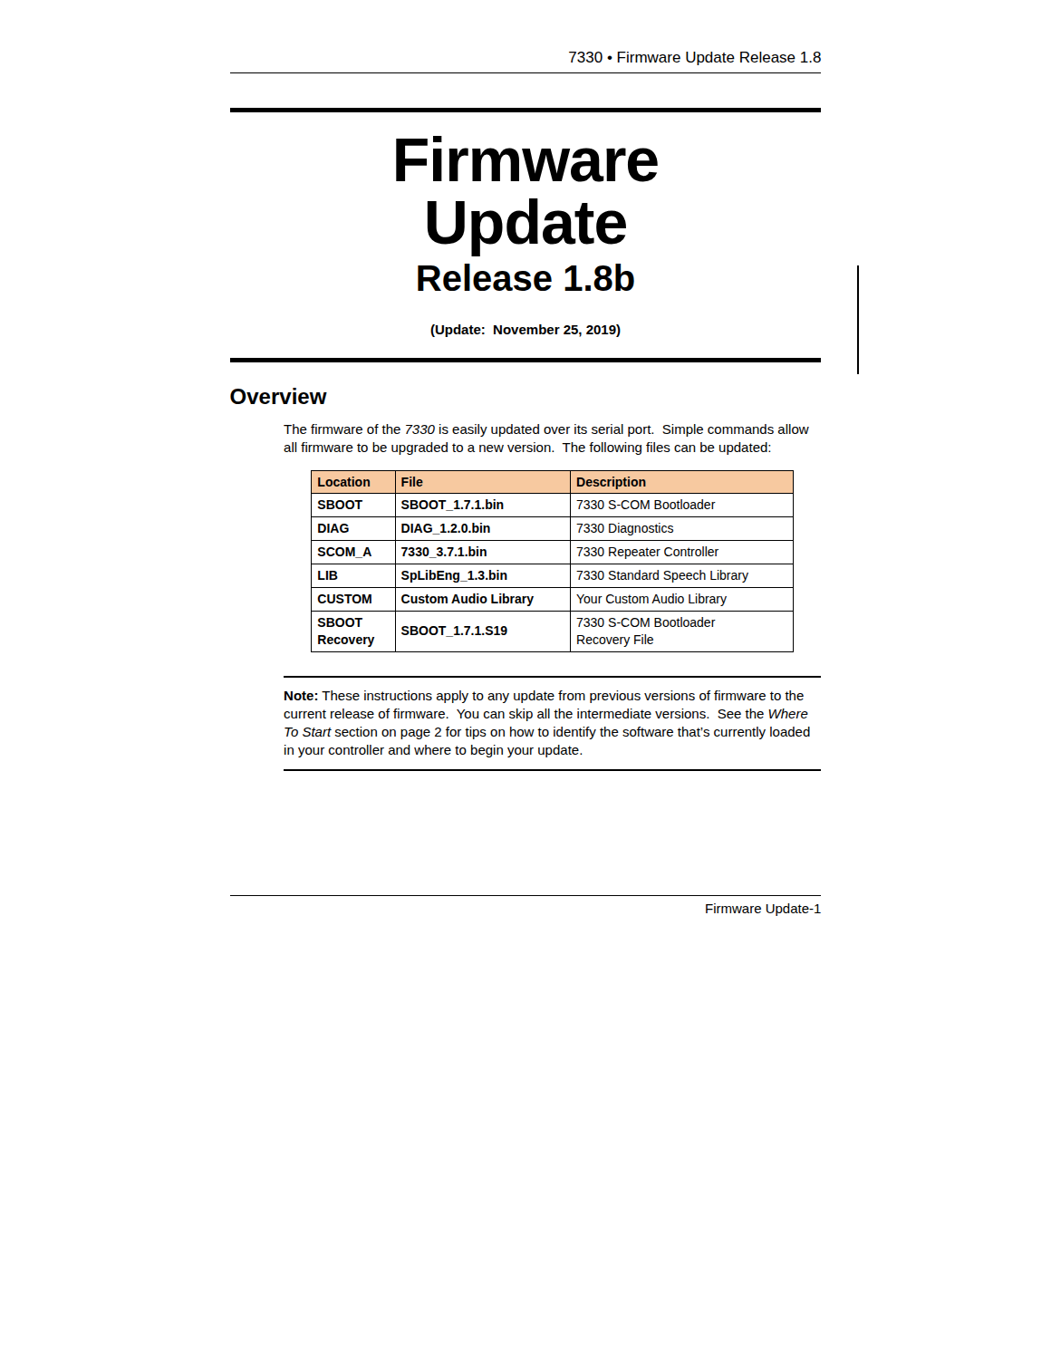7330 • Firmware Update Release 1.8
Firmware
Update
Release 1.8b
(Update: November 25, 2019)
Overview
The firmware of the 7330 is easily updated over its serial port. Simple commands allow all firmware to be upgraded to a new version. The following files can be updated:
| Location | File | Description |
| --- | --- | --- |
| SBOOT | SBOOT_1.7.1.bin | 7330 S-COM Bootloader |
| DIAG | DIAG_1.2.0.bin | 7330 Diagnostics |
| SCOM_A | 7330_3.7.1.bin | 7330 Repeater Controller |
| LIB | SpLibEng_1.3.bin | 7330 Standard Speech Library |
| CUSTOM | Custom Audio Library | Your Custom Audio Library |
| SBOOT Recovery | SBOOT_1.7.1.S19 | 7330 S-COM Bootloader Recovery File |
Note: These instructions apply to any update from previous versions of firmware to the current release of firmware. You can skip all the intermediate versions. See the Where To Start section on page 2 for tips on how to identify the software that’s currently loaded in your controller and where to begin your update.
Firmware Update-1